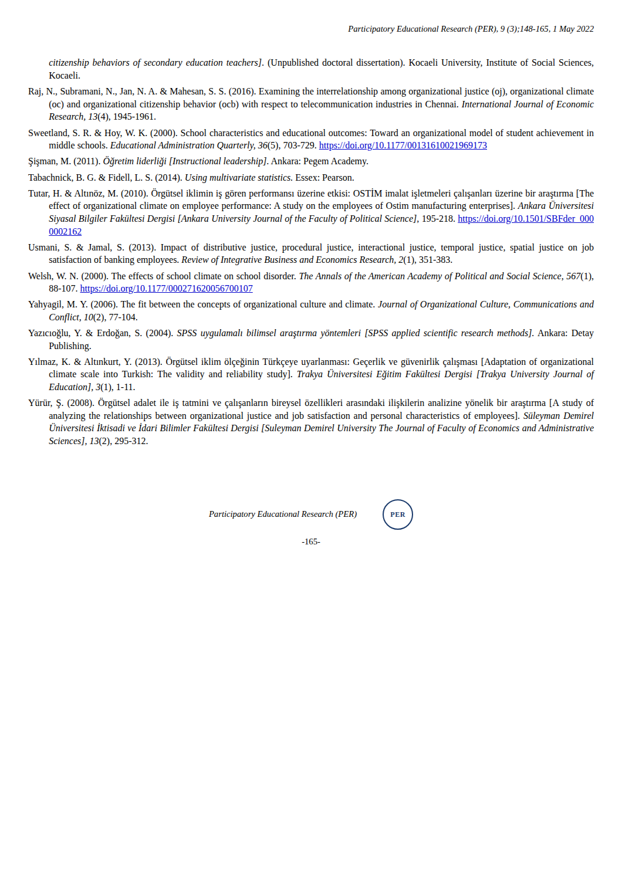Participatory Educational Research (PER), 9 (3);148-165, 1 May 2022
citizenship behaviors of secondary education teachers]. (Unpublished doctoral dissertation). Kocaeli University, Institute of Social Sciences, Kocaeli.
Raj, N., Subramani, N., Jan, N. A. & Mahesan, S. S. (2016). Examining the interrelationship among organizational justice (oj), organizational climate (oc) and organizational citizenship behavior (ocb) with respect to telecommunication industries in Chennai. International Journal of Economic Research, 13(4), 1945-1961.
Sweetland, S. R. & Hoy, W. K. (2000). School characteristics and educational outcomes: Toward an organizational model of student achievement in middle schools. Educational Administration Quarterly, 36(5), 703-729. https://doi.org/10.1177/00131610021969173
Şişman, M. (2011). Öğretim liderliği [Instructional leadership]. Ankara: Pegem Academy.
Tabachnick, B. G. & Fidell, L. S. (2014). Using multivariate statistics. Essex: Pearson.
Tutar, H. & Altınöz, M. (2010). Örgütsel iklimin iş gören performansı üzerine etkisi: OSTİM imalat işletmeleri çalışanları üzerine bir araştırma [The effect of organizational climate on employee performance: A study on the employees of Ostim manufacturing enterprises]. Ankara Üniversitesi Siyasal Bilgiler Fakültesi Dergisi [Ankara University Journal of the Faculty of Political Science], 195-218. https://doi.org/10.1501/SBFder_0000002162
Usmani, S. & Jamal, S. (2013). Impact of distributive justice, procedural justice, interactional justice, temporal justice, spatial justice on job satisfaction of banking employees. Review of Integrative Business and Economics Research, 2(1), 351-383.
Welsh, W. N. (2000). The effects of school climate on school disorder. The Annals of the American Academy of Political and Social Science, 567(1), 88-107. https://doi.org/10.1177/000271620056700107
Yahyagil, M. Y. (2006). The fit between the concepts of organizational culture and climate. Journal of Organizational Culture, Communications and Conflict, 10(2), 77-104.
Yazıcıoğlu, Y. & Erdoğan, S. (2004). SPSS uygulamalı bilimsel araştırma yöntemleri [SPSS applied scientific research methods]. Ankara: Detay Publishing.
Yılmaz, K. & Altınkurt, Y. (2013). Örgütsel iklim ölçeğinin Türkçeye uyarlanması: Geçerlik ve güvenirlik çalışması [Adaptation of organizational climate scale into Turkish: The validity and reliability study]. Trakya Üniversitesi Eğitim Fakültesi Dergisi [Trakya University Journal of Education], 3(1), 1-11.
Yürür, Ş. (2008). Örgütsel adalet ile iş tatmini ve çalışanların bireysel özellikleri arasındaki ilişkilerin analizine yönelik bir araştırma [A study of analyzing the relationships between organizational justice and job satisfaction and personal characteristics of employees]. Süleyman Demirel Üniversitesi İktisadi ve İdari Bilimler Fakültesi Dergisi [Suleyman Demirel University The Journal of Faculty of Economics and Administrative Sciences], 13(2), 295-312.
Participatory Educational Research (PER) PER
-165-